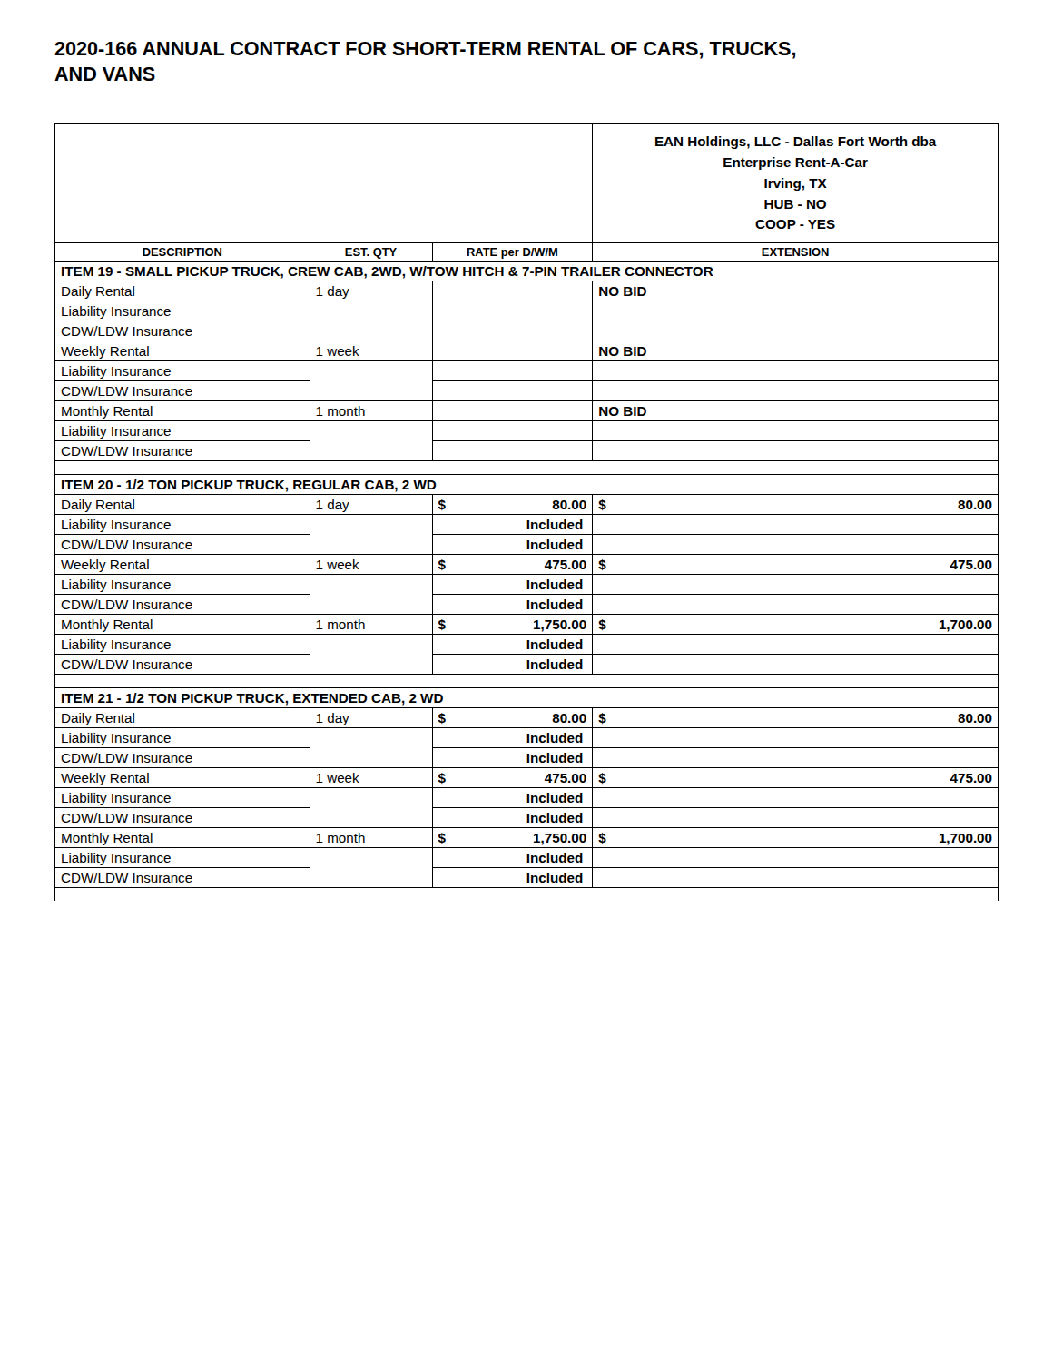2020-166 ANNUAL CONTRACT FOR SHORT-TERM RENTAL OF CARS, TRUCKS,
AND VANS
| | | EAN Holdings, LLC - Dallas Fort Worth dba Enterprise Rent-A-Car Irving, TX HUB - NO COOP - YES |
| DESCRIPTION | EST. QTY | RATE per D/W/M | EXTENSION |
| ITEM 19 - SMALL PICKUP TRUCK, CREW CAB, 2WD, W/TOW HITCH & 7-PIN TRAILER CONNECTOR |
| Daily Rental | 1 day | | NO BID |
| Liability Insurance | | | |
| CDW/LDW Insurance | | |
| Weekly Rental | 1 week | | NO BID |
| Liability Insurance | | | |
| CDW/LDW Insurance | | |
| Monthly Rental | 1 month | | NO BID |
| Liability Insurance | | | |
| CDW/LDW Insurance | | |
| ITEM 20 - 1/2 TON PICKUP TRUCK, REGULAR CAB, 2 WD |
| Daily Rental | 1 day | $ 80.00 | $ 80.00 |
| Liability Insurance | | Included | |
| CDW/LDW Insurance | Included | |
| Weekly Rental | 1 week | $ 475.00 | $ 475.00 |
| Liability Insurance | | Included | |
| CDW/LDW Insurance | Included | |
| Monthly Rental | 1 month | $ 1,750.00 | $ 1,700.00 |
| Liability Insurance | | Included | |
| CDW/LDW Insurance | Included | |
| ITEM 21 - 1/2 TON PICKUP TRUCK, EXTENDED CAB, 2 WD |
| Daily Rental | 1 day | $ 80.00 | $ 80.00 |
| Liability Insurance | | Included | |
| CDW/LDW Insurance | Included | |
| Weekly Rental | 1 week | $ 475.00 | $ 475.00 |
| Liability Insurance | | Included | |
| CDW/LDW Insurance | Included | |
| Monthly Rental | 1 month | $ 1,750.00 | $ 1,700.00 |
| Liability Insurance | | Included | |
| CDW/LDW Insurance | Included | |